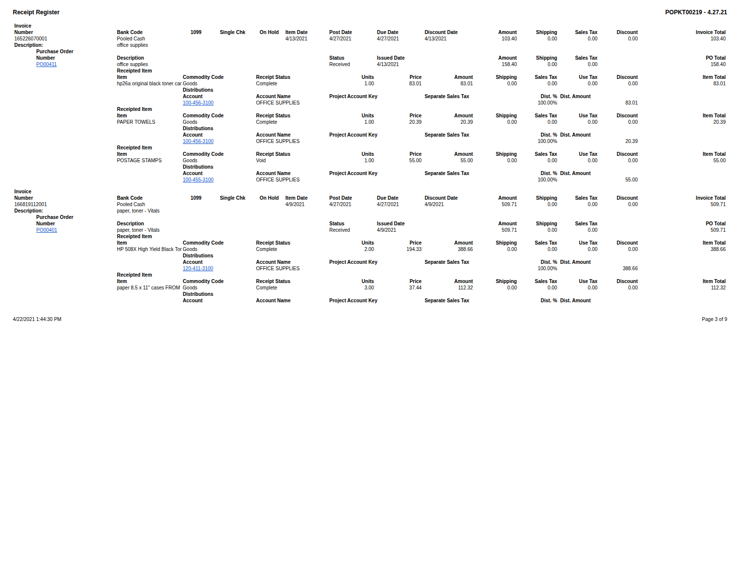Receipt Register POPKT00219 - 4.27.21
| Invoice | |
| Number | Bank Code | 1099 | Single Chk | On Hold | Item Date | Post Date | Due Date | Discount Date | Amount | Shipping | Sales Tax | Discount | Invoice Total |
| 165226070001 | Pooled Cash | | | | 4/13/2021 | 4/27/2021 | 4/27/2021 | 4/13/2021 | 103.40 | 0.00 | 0.00 | 0.00 | 103.40 |
| Description: | office supplies |
| | Purchase Order | |
| | Number | Description | | Status | Issued Date | Amount | Shipping | Sales Tax | | PO Total |
| | PO00411 | office supplies | | Received | 4/13/2021 | 158.40 | 0.00 | 0.00 | | 158.40 |
| | Receipted Item | |
| | Item | Commodity Code | Receipt Status | Units | Price | Amount | Shipping | Sales Tax | Use Tax | Discount | Item Total |
| | hp26a original black toner cartridge | Goods | Complete | 1.00 | 83.01 | 83.01 | 0.00 | 0.00 | 0.00 | 0.00 | 83.01 |
| | Distributions | |
| | Account | Account Name | Project Account Key | Separate Sales Tax | Dist. % | Dist. Amount | |
| | 100-456-3100 | OFFICE SUPPLIES | | | 100.00% | 83.01 | |
| | Receipted Item | |
| | Item | Commodity Code | Receipt Status | Units | Price | Amount | Shipping | Sales Tax | Use Tax | Discount | Item Total |
| | PAPER TOWELS | Goods | Complete | 1.00 | 20.39 | 20.39 | 0.00 | 0.00 | 0.00 | 0.00 | 20.39 |
| | Distributions | |
| | Account | Account Name | Project Account Key | Separate Sales Tax | Dist. % | Dist. Amount | |
| | 100-456-3100 | OFFICE SUPPLIES | | | 100.00% | 20.39 | |
| | Receipted Item | |
| | Item | Commodity Code | Receipt Status | Units | Price | Amount | Shipping | Sales Tax | Use Tax | Discount | Item Total |
| | POSTAGE STAMPS | Goods | Void | 1.00 | 55.00 | 55.00 | 0.00 | 0.00 | 0.00 | 0.00 | 55.00 |
| | Distributions | |
| | Account | Account Name | Project Account Key | Separate Sales Tax | Dist. % | Dist. Amount | |
| | 100-455-3100 | OFFICE SUPPLIES | | | 100.00% | 55.00 | |
| Invoice | |
| Number | Bank Code | 1099 | Single Chk | On Hold | Item Date | Post Date | Due Date | Discount Date | Amount | Shipping | Sales Tax | Discount | Invoice Total |
| 166819112001 | Pooled Cash | | | | 4/9/2021 | 4/27/2021 | 4/27/2021 | 4/9/2021 | 509.71 | 0.00 | 0.00 | 0.00 | 509.71 |
| Description: | paper, toner - Vitals |
| | Purchase Order | |
| | Number | Description | | Status | Issued Date | Amount | Shipping | Sales Tax | | PO Total |
| | PO00401 | paper, toner - Vitals | | Received | 4/9/2021 | 509.71 | 0.00 | 0.00 | | 509.71 |
| | Receipted Item | |
| | Item | Commodity Code | Receipt Status | Units | Price | Amount | Shipping | Sales Tax | Use Tax | Discount | Item Total |
| | HP 508X High Yield Black Toner Ca | Goods | Complete | 2.00 | 194.33 | 388.66 | 0.00 | 0.00 | 0.00 | 0.00 | 388.66 |
| | Distributions | |
| | Account | Account Name | Project Account Key | Separate Sales Tax | Dist. % | Dist. Amount | |
| | 120-411-3100 | OFFICE SUPPLIES | | | 100.00% | 388.66 | |
| | Receipted Item | |
| | Item | Commodity Code | Receipt Status | Units | Price | Amount | Shipping | Sales Tax | Use Tax | Discount | Item Total |
| | paper 8.5 x 11" cases FROM VITAL | Goods | Complete | 3.00 | 37.44 | 112.32 | 0.00 | 0.00 | 0.00 | 0.00 | 112.32 |
| | Distributions | |
| | Account | Account Name | Project Account Key | Separate Sales Tax | Dist. % | Dist. Amount | |
4/22/2021 1:44:30 PM Page 3 of 9